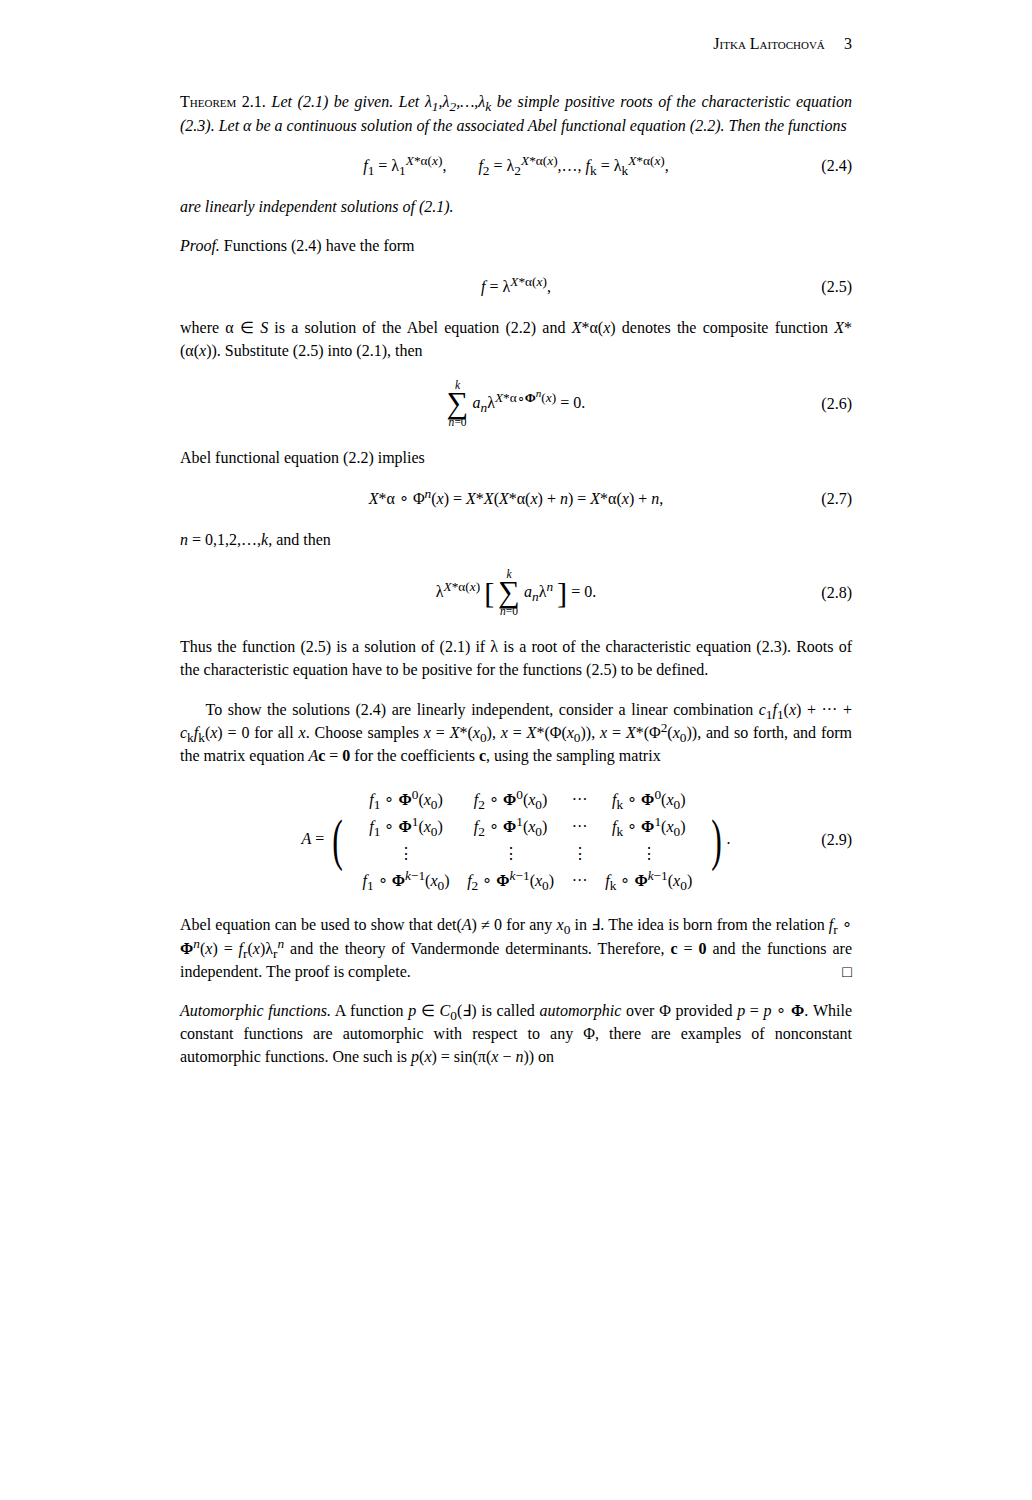Jitka Laitochová 3
Theorem 2.1. Let (2.1) be given. Let λ1,λ2,…,λk be simple positive roots of the characteristic equation (2.3). Let α be a continuous solution of the associated Abel functional equation (2.2). Then the functions
f1 = λ1X*α(x), f2 = λ2X*α(x),…, fk = λkX*α(x), (2.4)
are linearly independent solutions of (2.1).
Proof. Functions (2.4) have the form
f = λX*α(x), (2.5)
where α ∈ S is a solution of the Abel equation (2.2) and X*α(x) denotes the composite function X*(α(x)). Substitute (2.5) into (2.1), then
k ∑ n=0 anλX*α∘Φn(x) = 0. (2.6)
Abel functional equation (2.2) implies
X*α ∘ Φn(x) = X*X(X*α(x) + n) = X*α(x) + n, (2.7)
n = 0,1,2,…,k, and then
λX*α(x) [ k ∑ n=0 anλn ] = 0. (2.8)
Thus the function (2.5) is a solution of (2.1) if λ is a root of the characteristic equation (2.3). Roots of the characteristic equation have to be positive for the functions (2.5) to be defined.
To show the solutions (2.4) are linearly independent, consider a linear combination c1f1(x) + ··· + ckfk(x) = 0 for all x. Choose samples x = X*(x0), x = X*(Φ(x0)), x = X*(Φ2(x0)), and so forth, and form the matrix equation Ac = 0 for the coefficients c, using the sampling matrix
A = (
| f 1 ∘ Φ 0 ( x 0 ) | f 2 ∘ Φ 0 ( x 0 ) | ··· | f k ∘ Φ 0 ( x 0 ) |
| f 1 ∘ Φ 1 ( x 0 ) | f 2 ∘ Φ 1 ( x 0 ) | ··· | f k ∘ Φ 1 ( x 0 ) |
| ⋮ | ⋮ | ⋮ | ⋮ |
| f 1 ∘ Φ k −1 ( x 0 ) | f 2 ∘ Φ k −1 ( x 0 ) | ··· | f k ∘ Φ k −1 ( x 0 ) |
). (2.9)
Abel equation can be used to show that det(A) ≠ 0 for any x0 in Ⅎ. The idea is born from the relation fr ∘ Φn(x) = fr(x)λrn and the theory of Vandermonde determinants. Therefore, c = 0 and the functions are independent. The proof is complete. □
Automorphic functions. A function p ∈ C0(Ⅎ) is called automorphic over Φ provided p = p ∘ Φ. While constant functions are automorphic with respect to any Φ, there are examples of nonconstant automorphic functions. One such is p(x) = sin(π(x − n)) on